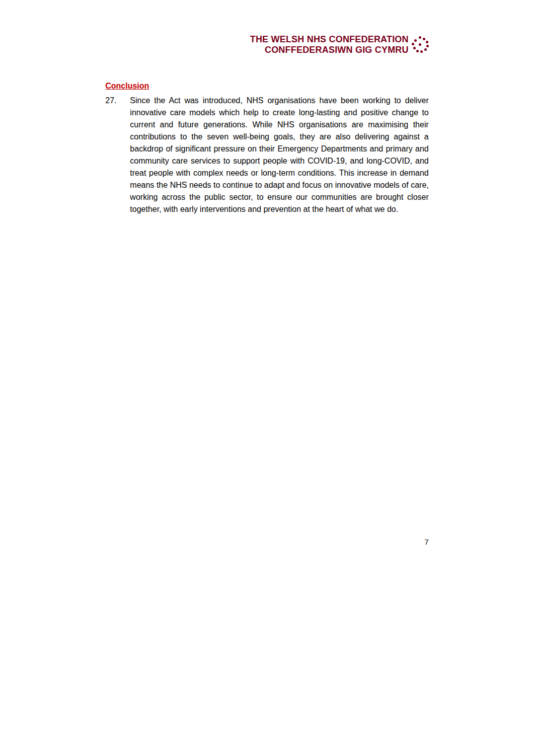THE WELSH NHS CONFEDERATION
CONFFEDERASIWN GIG CYMRU
Conclusion
27. Since the Act was introduced, NHS organisations have been working to deliver innovative care models which help to create long-lasting and positive change to current and future generations. While NHS organisations are maximising their contributions to the seven well-being goals, they are also delivering against a backdrop of significant pressure on their Emergency Departments and primary and community care services to support people with COVID-19, and long-COVID, and treat people with complex needs or long-term conditions. This increase in demand means the NHS needs to continue to adapt and focus on innovative models of care, working across the public sector, to ensure our communities are brought closer together, with early interventions and prevention at the heart of what we do.
7